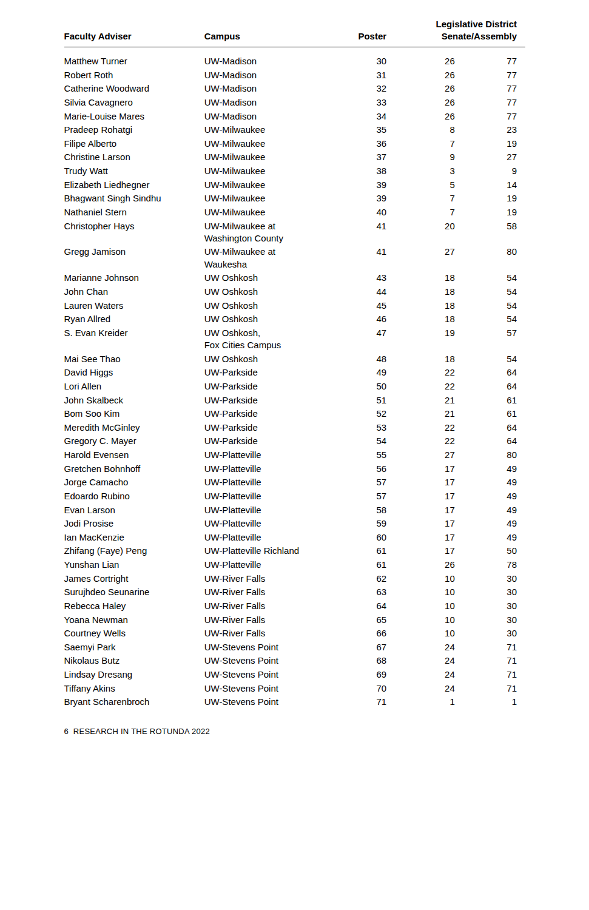| | | | Legislative District |
| --- | --- | --- | --- |
| Faculty Adviser | Campus | Poster | Senate/Assembly |
| Matthew Turner | UW-Madison | 30 | 26 | 77 |
| Robert Roth | UW-Madison | 31 | 26 | 77 |
| Catherine Woodward | UW-Madison | 32 | 26 | 77 |
| Silvia Cavagnero | UW-Madison | 33 | 26 | 77 |
| Marie-Louise Mares | UW-Madison | 34 | 26 | 77 |
| Pradeep Rohatgi | UW-Milwaukee | 35 | 8 | 23 |
| Filipe Alberto | UW-Milwaukee | 36 | 7 | 19 |
| Christine Larson | UW-Milwaukee | 37 | 9 | 27 |
| Trudy Watt | UW-Milwaukee | 38 | 3 | 9 |
| Elizabeth Liedhegner | UW-Milwaukee | 39 | 5 | 14 |
| Bhagwant Singh Sindhu | UW-Milwaukee | 39 | 7 | 19 |
| Nathaniel Stern | UW-Milwaukee | 40 | 7 | 19 |
| Christopher Hays | UW-Milwaukee at Washington County | 41 | 20 | 58 |
| Gregg Jamison | UW-Milwaukee at Waukesha | 41 | 27 | 80 |
| Marianne Johnson | UW Oshkosh | 43 | 18 | 54 |
| John Chan | UW Oshkosh | 44 | 18 | 54 |
| Lauren Waters | UW Oshkosh | 45 | 18 | 54 |
| Ryan Allred | UW Oshkosh | 46 | 18 | 54 |
| S. Evan Kreider | UW Oshkosh, Fox Cities Campus | 47 | 19 | 57 |
| Mai See Thao | UW Oshkosh | 48 | 18 | 54 |
| David Higgs | UW-Parkside | 49 | 22 | 64 |
| Lori Allen | UW-Parkside | 50 | 22 | 64 |
| John Skalbeck | UW-Parkside | 51 | 21 | 61 |
| Bom Soo Kim | UW-Parkside | 52 | 21 | 61 |
| Meredith McGinley | UW-Parkside | 53 | 22 | 64 |
| Gregory C. Mayer | UW-Parkside | 54 | 22 | 64 |
| Harold Evensen | UW-Platteville | 55 | 27 | 80 |
| Gretchen Bohnhoff | UW-Platteville | 56 | 17 | 49 |
| Jorge Camacho | UW-Platteville | 57 | 17 | 49 |
| Edoardo Rubino | UW-Platteville | 57 | 17 | 49 |
| Evan Larson | UW-Platteville | 58 | 17 | 49 |
| Jodi Prosise | UW-Platteville | 59 | 17 | 49 |
| Ian MacKenzie | UW-Platteville | 60 | 17 | 49 |
| Zhifang (Faye) Peng | UW-Platteville Richland | 61 | 17 | 50 |
| Yunshan Lian | UW-Platteville | 61 | 26 | 78 |
| James Cortright | UW-River Falls | 62 | 10 | 30 |
| Surujhdeo Seunarine | UW-River Falls | 63 | 10 | 30 |
| Rebecca Haley | UW-River Falls | 64 | 10 | 30 |
| Yoana Newman | UW-River Falls | 65 | 10 | 30 |
| Courtney Wells | UW-River Falls | 66 | 10 | 30 |
| Saemyi Park | UW-Stevens Point | 67 | 24 | 71 |
| Nikolaus Butz | UW-Stevens Point | 68 | 24 | 71 |
| Lindsay Dresang | UW-Stevens Point | 69 | 24 | 71 |
| Tiffany Akins | UW-Stevens Point | 70 | 24 | 71 |
| Bryant Scharenbroch | UW-Stevens Point | 71 | 1 | 1 |
6 RESEARCH IN THE ROTUNDA 2022